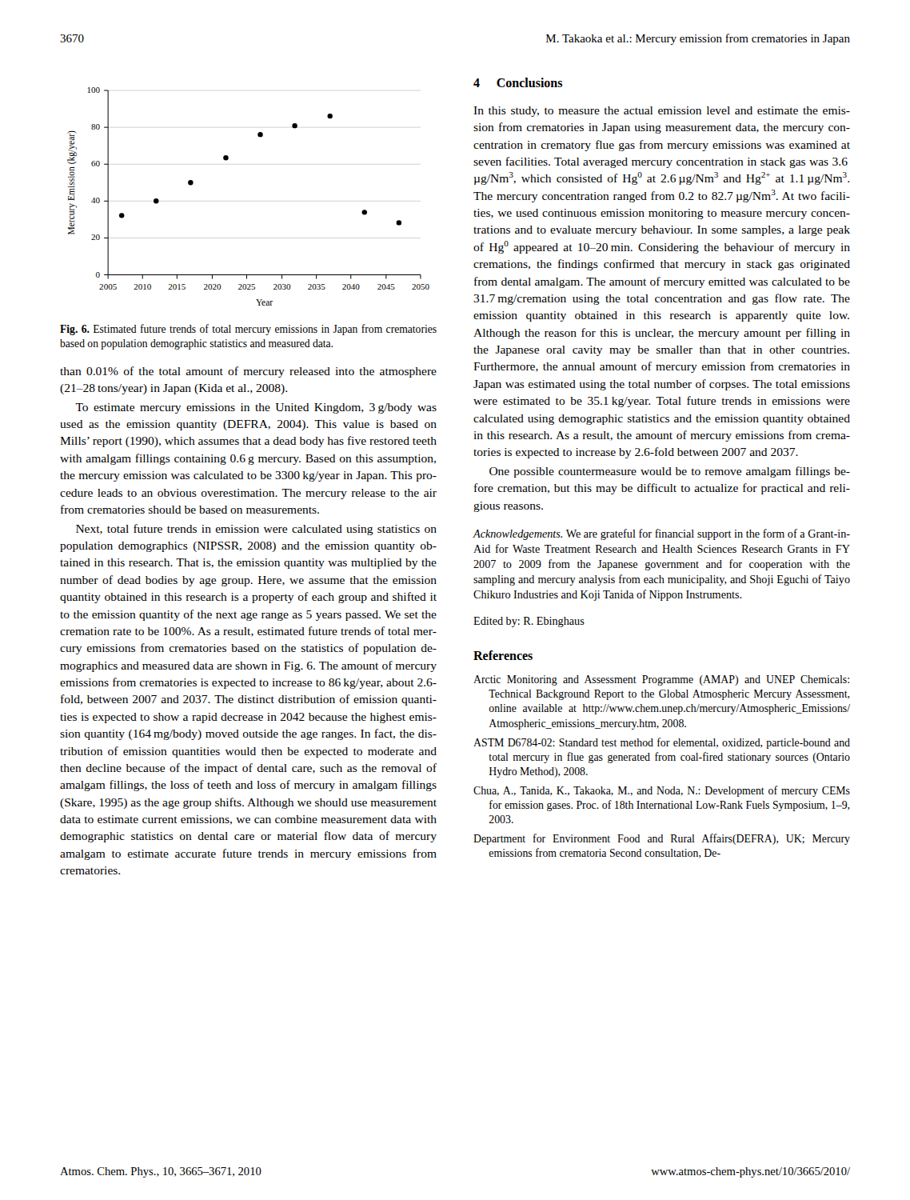3670
M. Takaoka et al.: Mercury emission from crematories in Japan
0 20 40 60 80 100 2005 2010 2015 2020 2025 2030 2035 2040 2045 2050 Year Mercury Emission (kg/year)
Fig. 6. Estimated future trends of total mercury emissions in Japan from crematories based on population demographic statistics and measured data.
than 0.01% of the total amount of mercury released into the atmosphere (21–28 tons/year) in Japan (Kida et al., 2008).
To estimate mercury emissions in the United Kingdom, 3 g/body was used as the emission quantity (DEFRA, 2004). This value is based on Mills’ report (1990), which assumes that a dead body has five restored teeth with amalgam fillings containing 0.6 g mercury. Based on this assumption, the mercury emission was calculated to be 3300 kg/year in Japan. This procedure leads to an obvious overestimation. The mercury release to the air from crematories should be based on measurements.
Next, total future trends in emission were calculated using statistics on population demographics (NIPSSR, 2008) and the emission quantity obtained in this research. That is, the emission quantity was multiplied by the number of dead bodies by age group. Here, we assume that the emission quantity obtained in this research is a property of each group and shifted it to the emission quantity of the next age range as 5 years passed. We set the cremation rate to be 100%. As a result, estimated future trends of total mercury emissions from crematories based on the statistics of population demographics and measured data are shown in Fig. 6. The amount of mercury emissions from crematories is expected to increase to 86 kg/year, about 2.6-fold, between 2007 and 2037. The distinct distribution of emission quantities is expected to show a rapid decrease in 2042 because the highest emission quantity (164 mg/body) moved outside the age ranges. In fact, the distribution of emission quantities would then be expected to moderate and then decline because of the impact of dental care, such as the removal of amalgam fillings, the loss of teeth and loss of mercury in amalgam fillings (Skare, 1995) as the age group shifts. Although we should use measurement data to estimate current emissions, we can combine measurement data with demographic statistics on dental care or material flow data of mercury amalgam to estimate accurate future trends in mercury emissions from crematories.
4 Conclusions
In this study, to measure the actual emission level and estimate the emission from crematories in Japan using measurement data, the mercury concentration in crematory flue gas from mercury emissions was examined at seven facilities. Total averaged mercury concentration in stack gas was 3.6 µg/Nm3, which consisted of Hg0 at 2.6 µg/Nm3 and Hg2+ at 1.1 µg/Nm3. The mercury concentration ranged from 0.2 to 82.7 µg/Nm3. At two facilities, we used continuous emission monitoring to measure mercury concentrations and to evaluate mercury behaviour. In some samples, a large peak of Hg0 appeared at 10–20 min. Considering the behaviour of mercury in cremations, the findings confirmed that mercury in stack gas originated from dental amalgam. The amount of mercury emitted was calculated to be 31.7 mg/cremation using the total concentration and gas flow rate. The emission quantity obtained in this research is apparently quite low. Although the reason for this is unclear, the mercury amount per filling in the Japanese oral cavity may be smaller than that in other countries. Furthermore, the annual amount of mercury emission from crematories in Japan was estimated using the total number of corpses. The total emissions were estimated to be 35.1 kg/year. Total future trends in emissions were calculated using demographic statistics and the emission quantity obtained in this research. As a result, the amount of mercury emissions from crematories is expected to increase by 2.6-fold between 2007 and 2037.
One possible countermeasure would be to remove amalgam fillings before cremation, but this may be difficult to actualize for practical and religious reasons.
Acknowledgements. We are grateful for financial support in the form of a Grant-in-Aid for Waste Treatment Research and Health Sciences Research Grants in FY 2007 to 2009 from the Japanese government and for cooperation with the sampling and mercury analysis from each municipality, and Shoji Eguchi of Taiyo Chikuro Industries and Koji Tanida of Nippon Instruments.
Edited by: R. Ebinghaus
References
Arctic Monitoring and Assessment Programme (AMAP) and UNEP Chemicals: Technical Background Report to the Global Atmospheric Mercury Assessment, online available at http://www.chem.unep.ch/mercury/Atmospheric_Emissions/ Atmospheric_emissions_mercury.htm, 2008.
ASTM D6784-02: Standard test method for elemental, oxidized, particle-bound and total mercury in flue gas generated from coal-fired stationary sources (Ontario Hydro Method), 2008.
Chua, A., Tanida, K., Takaoka, M., and Noda, N.: Development of mercury CEMs for emission gases. Proc. of 18th International Low-Rank Fuels Symposium, 1–9, 2003.
Department for Environment Food and Rural Affairs(DEFRA), UK; Mercury emissions from crematoria Second consultation, De-
Atmos. Chem. Phys., 10, 3665–3671, 2010
www.atmos-chem-phys.net/10/3665/2010/